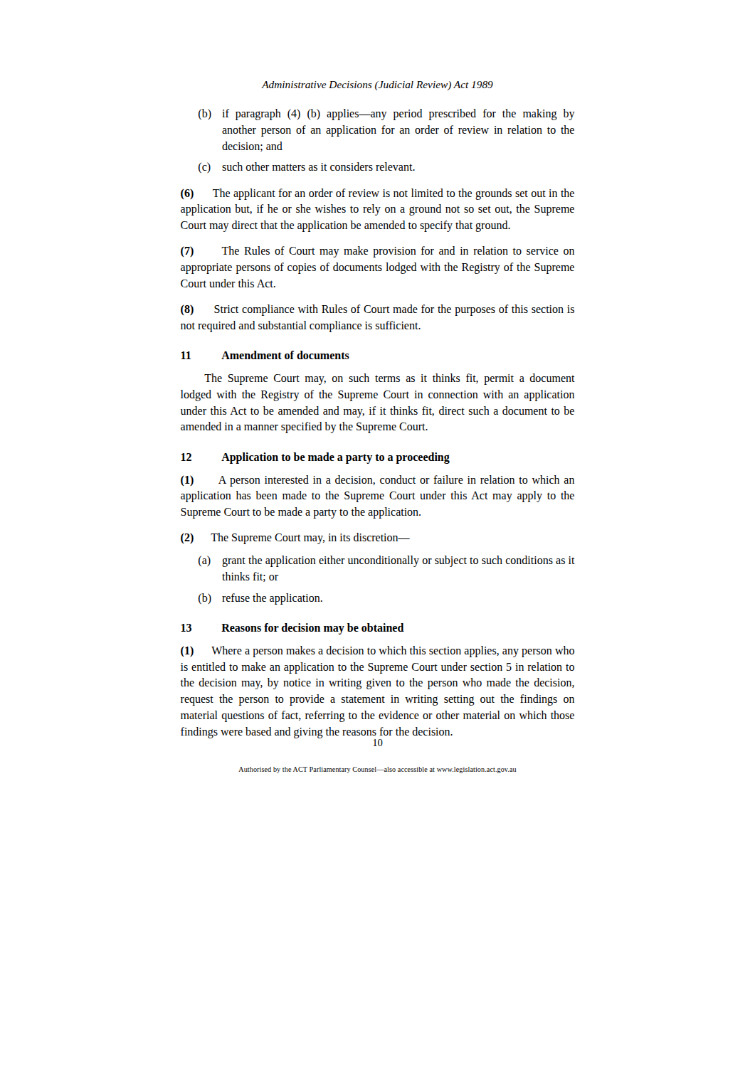Administrative Decisions (Judicial Review) Act 1989
(b) if paragraph (4) (b) applies—any period prescribed for the making by another person of an application for an order of review in relation to the decision; and
(c) such other matters as it considers relevant.
(6) The applicant for an order of review is not limited to the grounds set out in the application but, if he or she wishes to rely on a ground not so set out, the Supreme Court may direct that the application be amended to specify that ground.
(7) The Rules of Court may make provision for and in relation to service on appropriate persons of copies of documents lodged with the Registry of the Supreme Court under this Act.
(8) Strict compliance with Rules of Court made for the purposes of this section is not required and substantial compliance is sufficient.
11 Amendment of documents
The Supreme Court may, on such terms as it thinks fit, permit a document lodged with the Registry of the Supreme Court in connection with an application under this Act to be amended and may, if it thinks fit, direct such a document to be amended in a manner specified by the Supreme Court.
12 Application to be made a party to a proceeding
(1) A person interested in a decision, conduct or failure in relation to which an application has been made to the Supreme Court under this Act may apply to the Supreme Court to be made a party to the application.
(2) The Supreme Court may, in its discretion—
(a) grant the application either unconditionally or subject to such conditions as it thinks fit; or
(b) refuse the application.
13 Reasons for decision may be obtained
(1) Where a person makes a decision to which this section applies, any person who is entitled to make an application to the Supreme Court under section 5 in relation to the decision may, by notice in writing given to the person who made the decision, request the person to provide a statement in writing setting out the findings on material questions of fact, referring to the evidence or other material on which those findings were based and giving the reasons for the decision.
10
Authorised by the ACT Parliamentary Counsel—also accessible at www.legislation.act.gov.au